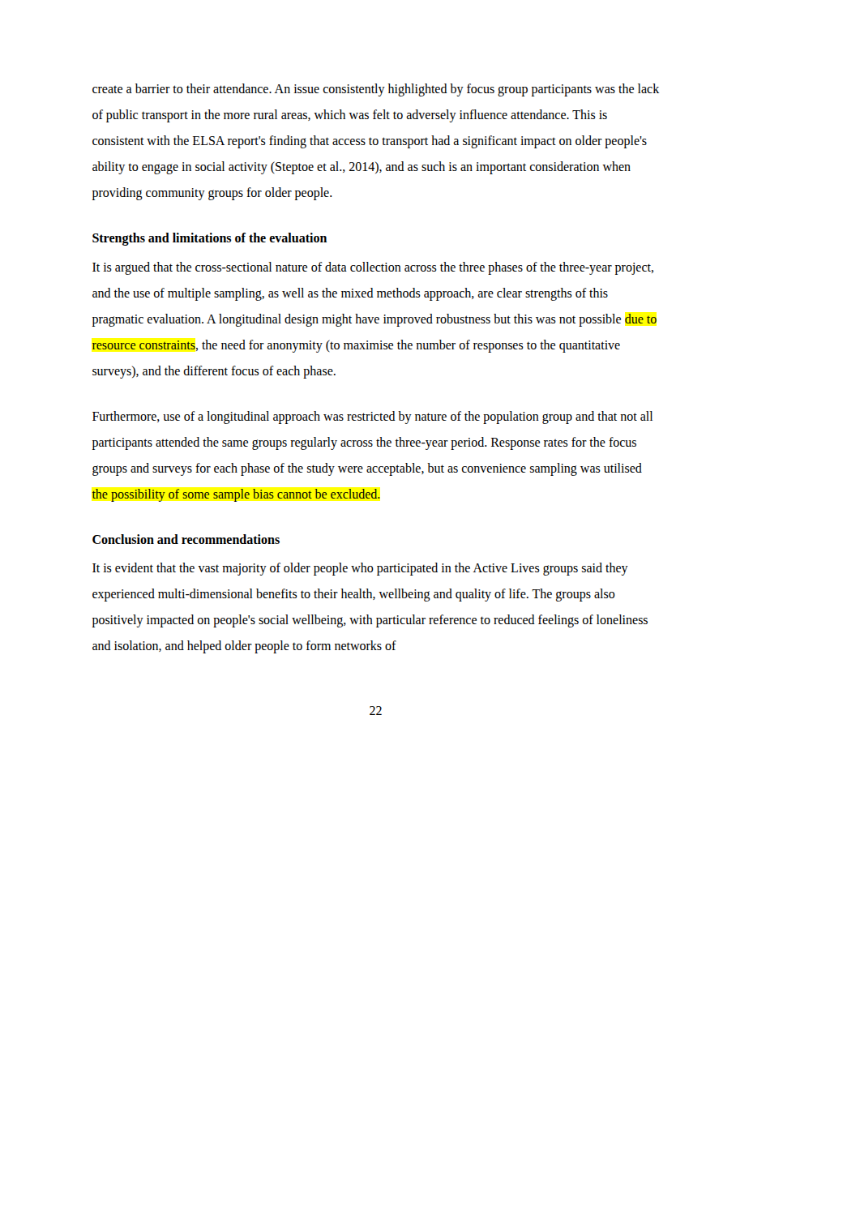create a barrier to their attendance. An issue consistently highlighted by focus group participants was the lack of public transport in the more rural areas, which was felt to adversely influence attendance. This is consistent with the ELSA report's finding that access to transport had a significant impact on older people's ability to engage in social activity (Steptoe et al., 2014), and as such is an important consideration when providing community groups for older people.
Strengths and limitations of the evaluation
It is argued that the cross-sectional nature of data collection across the three phases of the three-year project, and the use of multiple sampling, as well as the mixed methods approach, are clear strengths of this pragmatic evaluation. A longitudinal design might have improved robustness but this was not possible due to resource constraints, the need for anonymity (to maximise the number of responses to the quantitative surveys), and the different focus of each phase.
Furthermore, use of a longitudinal approach was restricted by nature of the population group and that not all participants attended the same groups regularly across the three-year period. Response rates for the focus groups and surveys for each phase of the study were acceptable, but as convenience sampling was utilised the possibility of some sample bias cannot be excluded.
Conclusion and recommendations
It is evident that the vast majority of older people who participated in the Active Lives groups said they experienced multi-dimensional benefits to their health, wellbeing and quality of life. The groups also positively impacted on people's social wellbeing, with particular reference to reduced feelings of loneliness and isolation, and helped older people to form networks of
22